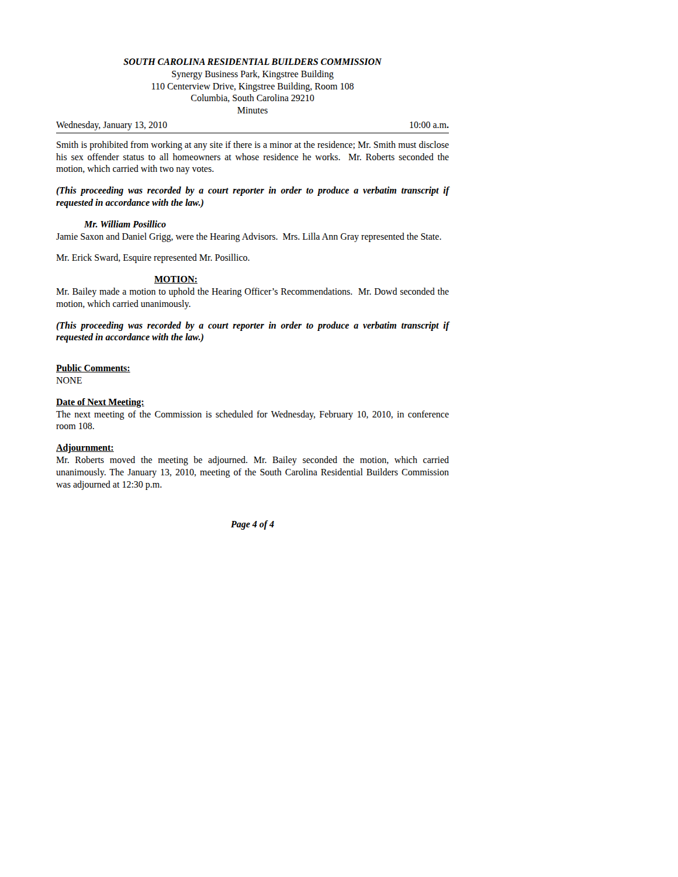SOUTH CAROLINA RESIDENTIAL BUILDERS COMMISSION
Synergy Business Park, Kingstree Building
110 Centerview Drive, Kingstree Building, Room 108
Columbia, South Carolina 29210
Minutes
Wednesday, January 13, 2010 10:00 a.m.
Smith is prohibited from working at any site if there is a minor at the residence; Mr. Smith must disclose his sex offender status to all homeowners at whose residence he works. Mr. Roberts seconded the motion, which carried with two nay votes.
(This proceeding was recorded by a court reporter in order to produce a verbatim transcript if requested in accordance with the law.)
Mr. William Posillico
Jamie Saxon and Daniel Grigg, were the Hearing Advisors. Mrs. Lilla Ann Gray represented the State.
Mr. Erick Sward, Esquire represented Mr. Posillico.
MOTION:
Mr. Bailey made a motion to uphold the Hearing Officer’s Recommendations. Mr. Dowd seconded the motion, which carried unanimously.
(This proceeding was recorded by a court reporter in order to produce a verbatim transcript if requested in accordance with the law.)
Public Comments:
NONE
Date of Next Meeting:
The next meeting of the Commission is scheduled for Wednesday, February 10, 2010, in conference room 108.
Adjournment:
Mr. Roberts moved the meeting be adjourned. Mr. Bailey seconded the motion, which carried unanimously. The January 13, 2010, meeting of the South Carolina Residential Builders Commission was adjourned at 12:30 p.m.
Page 4 of 4